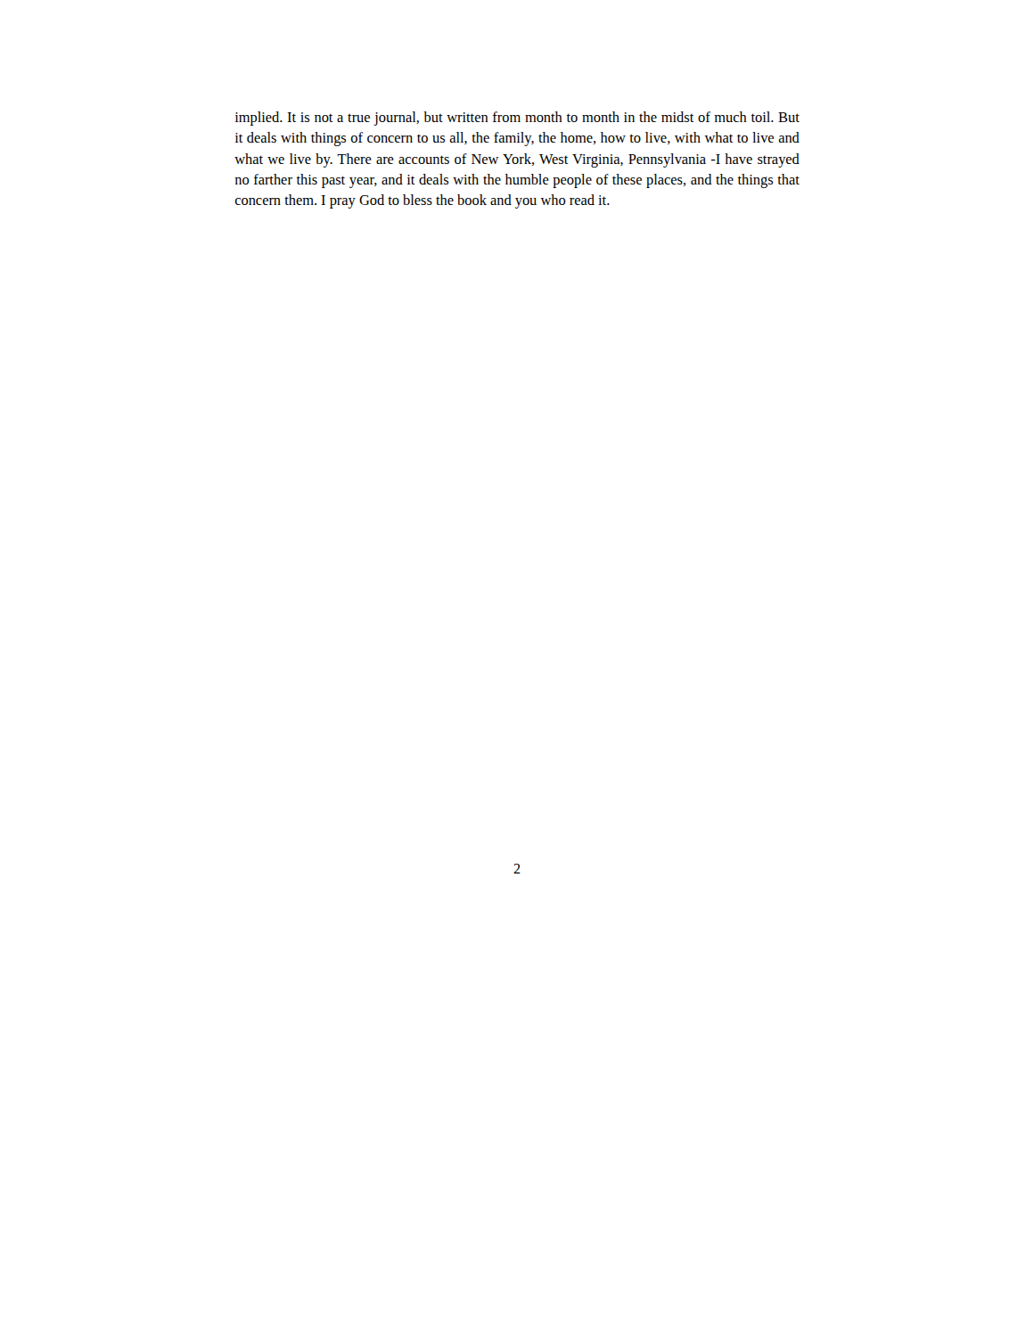implied. It is not a true journal, but written from month to month in the midst of much toil. But it deals with things of concern to us all, the family, the home, how to live, with what to live and what we live by. There are accounts of New York, West Virginia, Pennsylvania -I have strayed no farther this past year, and it deals with the humble people of these places, and the things that concern them. I pray God to bless the book and you who read it.
2